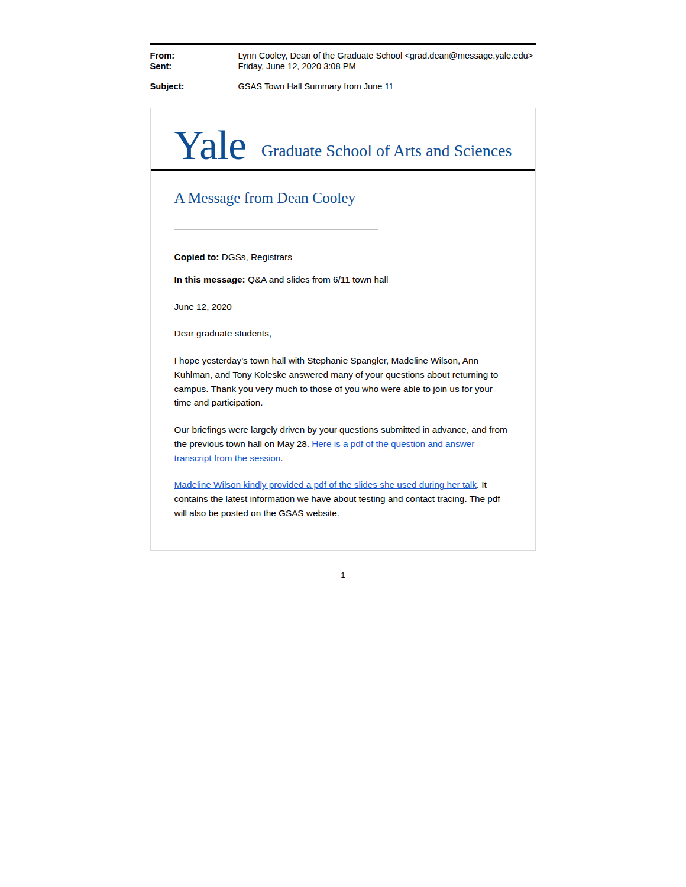| From: | Lynn Cooley, Dean of the Graduate School <grad.dean@message.yale.edu> |
| Sent: | Friday, June 12, 2020 3:08 PM |
| Subject: | GSAS Town Hall Summary from June 11 |
Yale
Graduate School of Arts and Sciences
A Message from Dean Cooley
Copied to: DGSs, Registrars
In this message: Q&A and slides from 6/11 town hall
June 12, 2020
Dear graduate students,
I hope yesterday’s town hall with Stephanie Spangler, Madeline Wilson, Ann Kuhlman, and Tony Koleske answered many of your questions about returning to campus. Thank you very much to those of you who were able to join us for your time and participation.
Our briefings were largely driven by your questions submitted in advance, and from the previous town hall on May 28. Here is a pdf of the question and answer transcript from the session.
Madeline Wilson kindly provided a pdf of the slides she used during her talk. It contains the latest information we have about testing and contact tracing. The pdf will also be posted on the GSAS website.
1